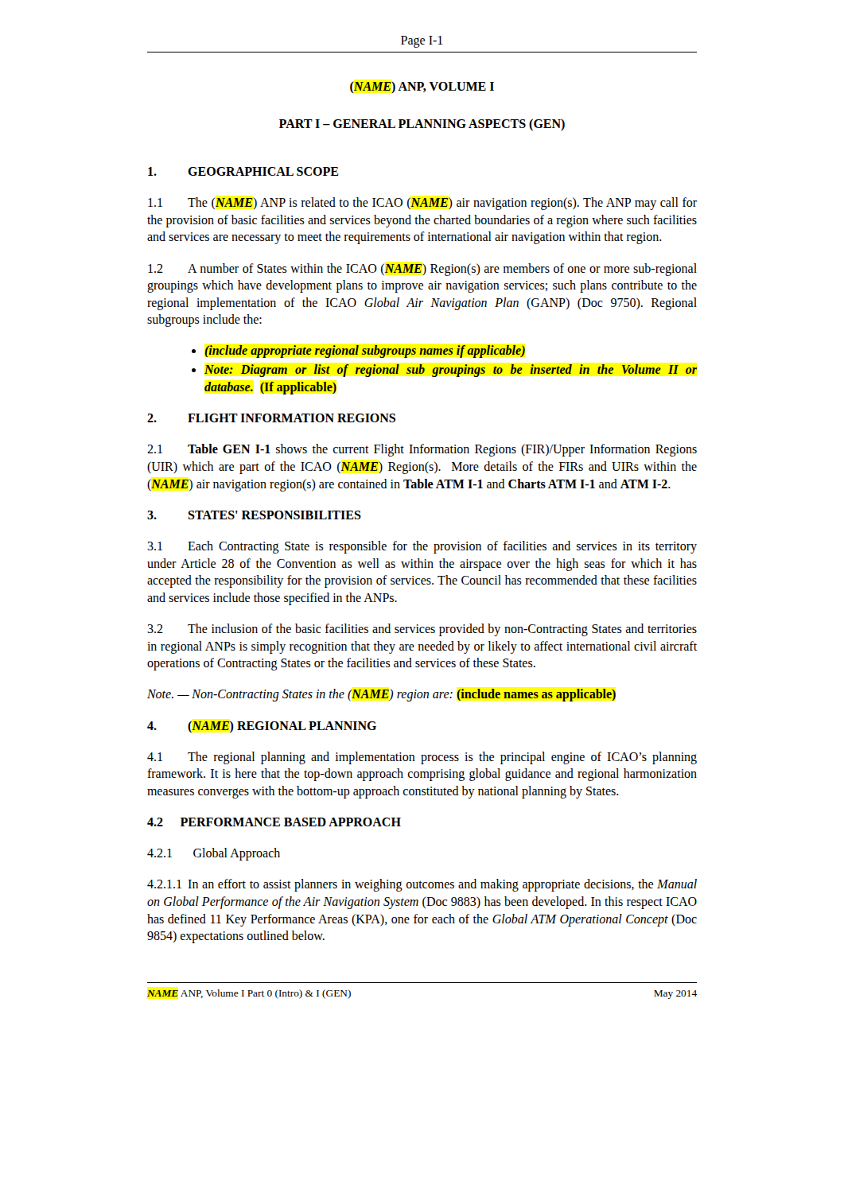Page I-1
(NAME) ANP, VOLUME I
PART I – GENERAL PLANNING ASPECTS (GEN)
1. GEOGRAPHICAL SCOPE
1.1 The (NAME) ANP is related to the ICAO (NAME) air navigation region(s). The ANP may call for the provision of basic facilities and services beyond the charted boundaries of a region where such facilities and services are necessary to meet the requirements of international air navigation within that region.
1.2 A number of States within the ICAO (NAME) Region(s) are members of one or more sub-regional groupings which have development plans to improve air navigation services; such plans contribute to the regional implementation of the ICAO Global Air Navigation Plan (GANP) (Doc 9750). Regional subgroups include the:
(include appropriate regional subgroups names if applicable)
Note: Diagram or list of regional sub groupings to be inserted in the Volume II or database. (If applicable)
2. FLIGHT INFORMATION REGIONS
2.1 Table GEN I-1 shows the current Flight Information Regions (FIR)/Upper Information Regions (UIR) which are part of the ICAO (NAME) Region(s). More details of the FIRs and UIRs within the (NAME) air navigation region(s) are contained in Table ATM I-1 and Charts ATM I-1 and ATM I-2.
3. STATES' RESPONSIBILITIES
3.1 Each Contracting State is responsible for the provision of facilities and services in its territory under Article 28 of the Convention as well as within the airspace over the high seas for which it has accepted the responsibility for the provision of services. The Council has recommended that these facilities and services include those specified in the ANPs.
3.2 The inclusion of the basic facilities and services provided by non-Contracting States and territories in regional ANPs is simply recognition that they are needed by or likely to affect international civil aircraft operations of Contracting States or the facilities and services of these States.
Note. — Non-Contracting States in the (NAME) region are: (include names as applicable)
4.(NAME) REGIONAL PLANNING
4.1 The regional planning and implementation process is the principal engine of ICAO’s planning framework. It is here that the top-down approach comprising global guidance and regional harmonization measures converges with the bottom-up approach constituted by national planning by States.
4.2 PERFORMANCE BASED APPROACH
4.2.1 Global Approach
4.2.1.1 In an effort to assist planners in weighing outcomes and making appropriate decisions, the Manual on Global Performance of the Air Navigation System (Doc 9883) has been developed. In this respect ICAO has defined 11 Key Performance Areas (KPA), one for each of the Global ATM Operational Concept (Doc 9854) expectations outlined below.
NAME ANP, Volume I Part 0 (Intro) & I (GEN)
May 2014